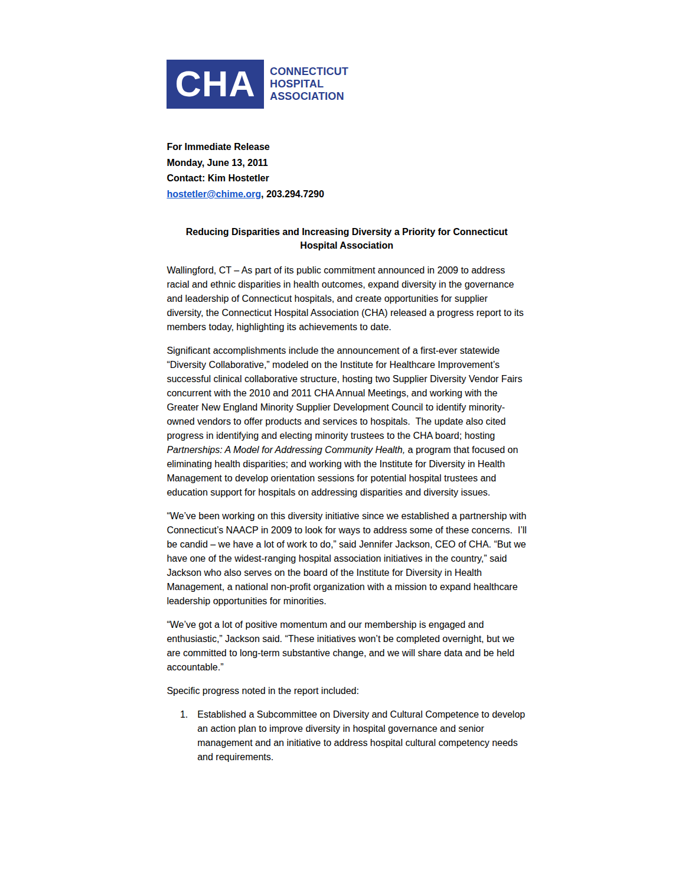CHA Connecticut
Hospital
Association
For Immediate Release
Monday, June 13, 2011
Contact: Kim Hostetler
hostetler@chime.org, 203.294.7290
Reducing Disparities and Increasing Diversity a Priority for Connecticut Hospital Association
Wallingford, CT – As part of its public commitment announced in 2009 to address racial and ethnic disparities in health outcomes, expand diversity in the governance and leadership of Connecticut hospitals, and create opportunities for supplier diversity, the Connecticut Hospital Association (CHA) released a progress report to its members today, highlighting its achievements to date.
Significant accomplishments include the announcement of a first-ever statewide “Diversity Collaborative,” modeled on the Institute for Healthcare Improvement’s successful clinical collaborative structure, hosting two Supplier Diversity Vendor Fairs concurrent with the 2010 and 2011 CHA Annual Meetings, and working with the Greater New England Minority Supplier Development Council to identify minority-owned vendors to offer products and services to hospitals. The update also cited progress in identifying and electing minority trustees to the CHA board; hosting Partnerships: A Model for Addressing Community Health, a program that focused on eliminating health disparities; and working with the Institute for Diversity in Health Management to develop orientation sessions for potential hospital trustees and education support for hospitals on addressing disparities and diversity issues.
“We’ve been working on this diversity initiative since we established a partnership with Connecticut’s NAACP in 2009 to look for ways to address some of these concerns. I’ll be candid – we have a lot of work to do,” said Jennifer Jackson, CEO of CHA. “But we have one of the widest-ranging hospital association initiatives in the country,” said Jackson who also serves on the board of the Institute for Diversity in Health Management, a national non-profit organization with a mission to expand healthcare leadership opportunities for minorities.
“We’ve got a lot of positive momentum and our membership is engaged and enthusiastic,” Jackson said. “These initiatives won’t be completed overnight, but we are committed to long-term substantive change, and we will share data and be held accountable.”
Specific progress noted in the report included:
Established a Subcommittee on Diversity and Cultural Competence to develop an action plan to improve diversity in hospital governance and senior management and an initiative to address hospital cultural competency needs and requirements.